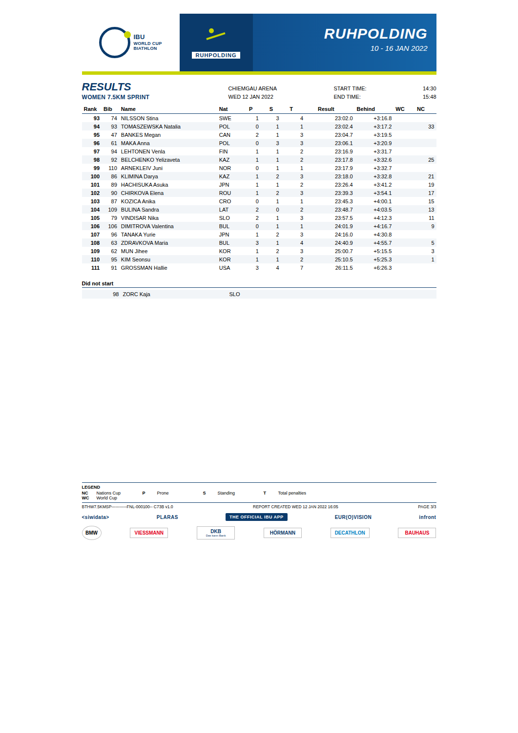IBU WORLD CUP
BIATHLON
RUHPOLDING
RUHPOLDING
10 - 16 JAN 2022
RESULTS
WOMEN 7.5KM SPRINT
CHIEMGAU ARENA
WED 12 JAN 2022
| START TIME: | 14:30 |
| END TIME: | 15:48 |
| Rank | Bib | Name | Nat | P | S | T | Result | Behind | WC | NC |
| --- | --- | --- | --- | --- | --- | --- | --- | --- | --- | --- |
| 93 | 74 | NILSSON Stina | SWE | 1 | 3 | 4 | 23:02.0 | +3:16.8 | | |
| 94 | 93 | TOMASZEWSKA Natalia | POL | 0 | 1 | 1 | 23:02.4 | +3:17.2 | | 33 |
| 95 | 47 | BANKES Megan | CAN | 2 | 1 | 3 | 23:04.7 | +3:19.5 | | |
| 96 | 61 | MAKA Anna | POL | 0 | 3 | 3 | 23:06.1 | +3:20.9 | | |
| 97 | 94 | LEHTONEN Venla | FIN | 1 | 1 | 2 | 23:16.9 | +3:31.7 | | |
| 98 | 92 | BELCHENKO Yelizaveta | KAZ | 1 | 1 | 2 | 23:17.8 | +3:32.6 | | 25 |
| 99 | 110 | ARNEKLEIV Juni | NOR | 0 | 1 | 1 | 23:17.9 | +3:32.7 | | |
| 100 | 86 | KLIMINA Darya | KAZ | 1 | 2 | 3 | 23:18.0 | +3:32.8 | | 21 |
| 101 | 89 | HACHISUKA Asuka | JPN | 1 | 1 | 2 | 23:26.4 | +3:41.2 | | 19 |
| 102 | 90 | CHIRKOVA Elena | ROU | 1 | 2 | 3 | 23:39.3 | +3:54.1 | | 17 |
| 103 | 87 | KOZICA Anika | CRO | 0 | 1 | 1 | 23:45.3 | +4:00.1 | | 15 |
| 104 | 109 | BULINA Sandra | LAT | 2 | 0 | 2 | 23:48.7 | +4:03.5 | | 13 |
| 105 | 79 | VINDISAR Nika | SLO | 2 | 1 | 3 | 23:57.5 | +4:12.3 | | 11 |
| 106 | 106 | DIMITROVA Valentina | BUL | 0 | 1 | 1 | 24:01.9 | +4:16.7 | | 9 |
| 107 | 96 | TANAKA Yurie | JPN | 1 | 2 | 3 | 24:16.0 | +4:30.8 | | |
| 108 | 63 | ZDRAVKOVA Maria | BUL | 3 | 1 | 4 | 24:40.9 | +4:55.7 | | 5 |
| 109 | 62 | MUN Jihee | KOR | 1 | 2 | 3 | 25:00.7 | +5:15.5 | | 3 |
| 110 | 95 | KIM Seonsu | KOR | 1 | 1 | 2 | 25:10.5 | +5:25.3 | | 1 |
| 111 | 91 | GROSSMAN Hallie | USA | 3 | 4 | 7 | 26:11.5 | +6:26.3 | | |
Did not start
| | 98 | ZORC Kaja | SLO | |
LEGEND
| NC | Nations Cup | P | Prone | S | Standing | T | Total penalties | |
| WC | World Cup | | | | | | | |
BTHW7.5KMSP-----------FNL-000100-- C73B v1.0
REPORT CREATED WED 12 JAN 2022 16:05
PAGE 3/3
<siwidata>
PLARAS
THE OFFICIAL IBU APP
EUR(O)VISION
infront
BMW
VIESSMANN
DKBDas kann Bank
HÖRMANN
DECATHLON
BAUHAUS